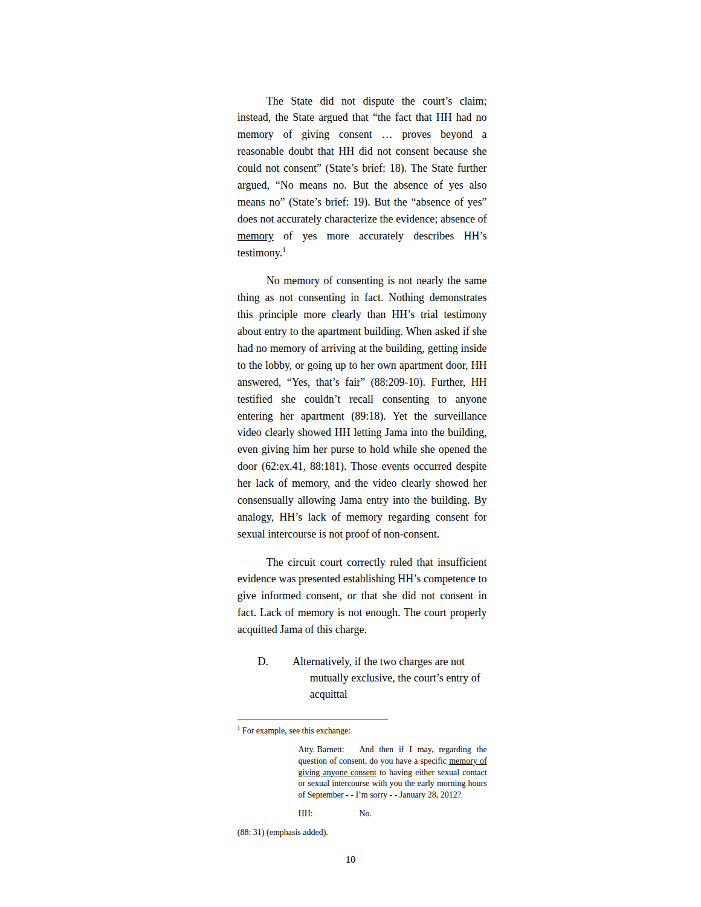The State did not dispute the court’s claim; instead, the State argued that “the fact that HH had no memory of giving consent … proves beyond a reasonable doubt that HH did not consent because she could not consent” (State’s brief: 18). The State further argued, “No means no. But the absence of yes also means no” (State’s brief: 19). But the “absence of yes” does not accurately characterize the evidence; absence of memory of yes more accurately describes HH’s testimony.1
No memory of consenting is not nearly the same thing as not consenting in fact. Nothing demonstrates this principle more clearly than HH’s trial testimony about entry to the apartment building. When asked if she had no memory of arriving at the building, getting inside to the lobby, or going up to her own apartment door, HH answered, “Yes, that’s fair” (88:209-10). Further, HH testified she couldn’t recall consenting to anyone entering her apartment (89:18). Yet the surveillance video clearly showed HH letting Jama into the building, even giving him her purse to hold while she opened the door (62:ex.41, 88:181). Those events occurred despite her lack of memory, and the video clearly showed her consensually allowing Jama entry into the building. By analogy, HH’s lack of memory regarding consent for sexual intercourse is not proof of non-consent.
The circuit court correctly ruled that insufficient evidence was presented establishing HH’s competence to give informed consent, or that she did not consent in fact. Lack of memory is not enough. The court properly acquitted Jama of this charge.
D. Alternatively, if the two charges are not mutually exclusive, the court’s entry of acquittal
1 For example, see this exchange:
Atty. Barnett: And then if I may, regarding the question of consent, do you have a specific memory of giving anyone consent to having either sexual contact or sexual intercourse with you the early morning hours of September - - I’m sorry - - January 28, 2012?
HH: No.
(88: 31) (emphasis added).
10